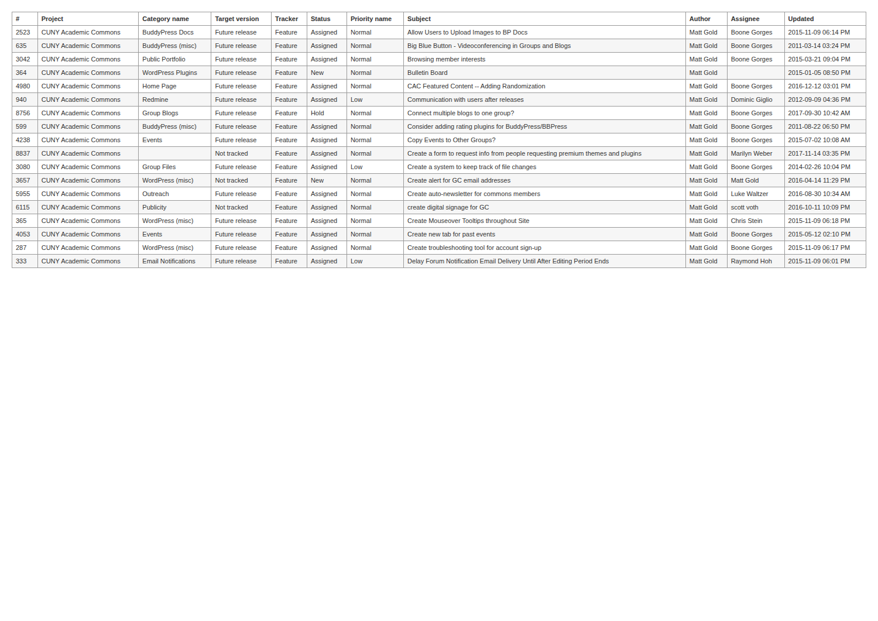Redmine issue listing
| # | Project | Category name | Target version | Tracker | Status | Priority name | Subject | Author | Assignee | Updated |
| --- | --- | --- | --- | --- | --- | --- | --- | --- | --- | --- |
| 2523 | CUNY Academic Commons | BuddyPress Docs | Future release | Feature | Assigned | Normal | Allow Users to Upload Images to BP Docs | Matt Gold | Boone Gorges | 2015-11-09 06:14 PM |
| 635 | CUNY Academic Commons | BuddyPress (misc) | Future release | Feature | Assigned | Normal | Big Blue Button - Videoconferencing in Groups and Blogs | Matt Gold | Boone Gorges | 2011-03-14 03:24 PM |
| 3042 | CUNY Academic Commons | Public Portfolio | Future release | Feature | Assigned | Normal | Browsing member interests | Matt Gold | Boone Gorges | 2015-03-21 09:04 PM |
| 364 | CUNY Academic Commons | WordPress Plugins | Future release | Feature | New | Normal | Bulletin Board | Matt Gold | | 2015-01-05 08:50 PM |
| 4980 | CUNY Academic Commons | Home Page | Future release | Feature | Assigned | Normal | CAC Featured Content -- Adding Randomization | Matt Gold | Boone Gorges | 2016-12-12 03:01 PM |
| 940 | CUNY Academic Commons | Redmine | Future release | Feature | Assigned | Low | Communication with users after releases | Matt Gold | Dominic Giglio | 2012-09-09 04:36 PM |
| 8756 | CUNY Academic Commons | Group Blogs | Future release | Feature | Hold | Normal | Connect multiple blogs to one group? | Matt Gold | Boone Gorges | 2017-09-30 10:42 AM |
| 599 | CUNY Academic Commons | BuddyPress (misc) | Future release | Feature | Assigned | Normal | Consider adding rating plugins for BuddyPress/BBPress | Matt Gold | Boone Gorges | 2011-08-22 06:50 PM |
| 4238 | CUNY Academic Commons | Events | Future release | Feature | Assigned | Normal | Copy Events to Other Groups? | Matt Gold | Boone Gorges | 2015-07-02 10:08 AM |
| 8837 | CUNY Academic Commons | | Not tracked | Feature | Assigned | Normal | Create a form to request info from people requesting premium themes and plugins | Matt Gold | Marilyn Weber | 2017-11-14 03:35 PM |
| 3080 | CUNY Academic Commons | Group Files | Future release | Feature | Assigned | Low | Create a system to keep track of file changes | Matt Gold | Boone Gorges | 2014-02-26 10:04 PM |
| 3657 | CUNY Academic Commons | WordPress (misc) | Not tracked | Feature | New | Normal | Create alert for GC email addresses | Matt Gold | Matt Gold | 2016-04-14 11:29 PM |
| 5955 | CUNY Academic Commons | Outreach | Future release | Feature | Assigned | Normal | Create auto-newsletter for commons members | Matt Gold | Luke Waltzer | 2016-08-30 10:34 AM |
| 6115 | CUNY Academic Commons | Publicity | Not tracked | Feature | Assigned | Normal | create digital signage for GC | Matt Gold | scott voth | 2016-10-11 10:09 PM |
| 365 | CUNY Academic Commons | WordPress (misc) | Future release | Feature | Assigned | Normal | Create Mouseover Tooltips throughout Site | Matt Gold | Chris Stein | 2015-11-09 06:18 PM |
| 4053 | CUNY Academic Commons | Events | Future release | Feature | Assigned | Normal | Create new tab for past events | Matt Gold | Boone Gorges | 2015-05-12 02:10 PM |
| 287 | CUNY Academic Commons | WordPress (misc) | Future release | Feature | Assigned | Normal | Create troubleshooting tool for account sign-up | Matt Gold | Boone Gorges | 2015-11-09 06:17 PM |
| 333 | CUNY Academic Commons | Email Notifications | Future release | Feature | Assigned | Low | Delay Forum Notification Email Delivery Until After Editing Period Ends | Matt Gold | Raymond Hoh | 2015-11-09 06:01 PM |